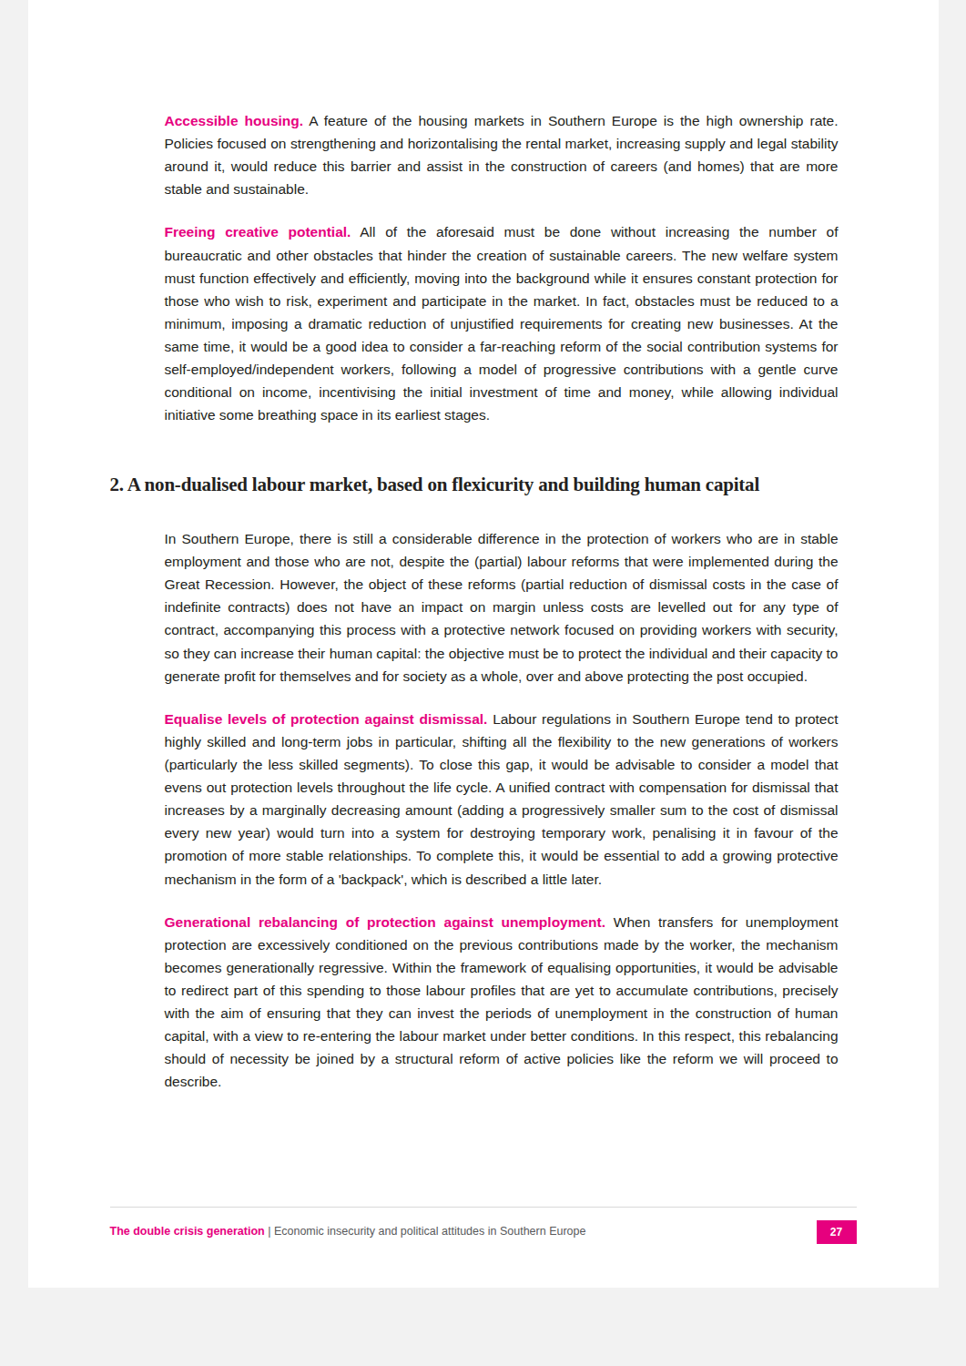Accessible housing. A feature of the housing markets in Southern Europe is the high ownership rate. Policies focused on strengthening and horizontalising the rental market, increasing supply and legal stability around it, would reduce this barrier and assist in the construction of careers (and homes) that are more stable and sustainable.
Freeing creative potential. All of the aforesaid must be done without increasing the number of bureaucratic and other obstacles that hinder the creation of sustainable careers. The new welfare system must function effectively and efficiently, moving into the background while it ensures constant protection for those who wish to risk, experiment and participate in the market. In fact, obstacles must be reduced to a minimum, imposing a dramatic reduction of unjustified requirements for creating new businesses. At the same time, it would be a good idea to consider a far-reaching reform of the social contribution systems for self-employed/independent workers, following a model of progressive contributions with a gentle curve conditional on income, incentivising the initial investment of time and money, while allowing individual initiative some breathing space in its earliest stages.
2. A non-dualised labour market, based on flexicurity and building human capital
In Southern Europe, there is still a considerable difference in the protection of workers who are in stable employment and those who are not, despite the (partial) labour reforms that were implemented during the Great Recession. However, the object of these reforms (partial reduction of dismissal costs in the case of indefinite contracts) does not have an impact on margin unless costs are levelled out for any type of contract, accompanying this process with a protective network focused on providing workers with security, so they can increase their human capital: the objective must be to protect the individual and their capacity to generate profit for themselves and for society as a whole, over and above protecting the post occupied.
Equalise levels of protection against dismissal. Labour regulations in Southern Europe tend to protect highly skilled and long-term jobs in particular, shifting all the flexibility to the new generations of workers (particularly the less skilled segments). To close this gap, it would be advisable to consider a model that evens out protection levels throughout the life cycle. A unified contract with compensation for dismissal that increases by a marginally decreasing amount (adding a progressively smaller sum to the cost of dismissal every new year) would turn into a system for destroying temporary work, penalising it in favour of the promotion of more stable relationships. To complete this, it would be essential to add a growing protective mechanism in the form of a 'backpack', which is described a little later.
Generational rebalancing of protection against unemployment. When transfers for unemployment protection are excessively conditioned on the previous contributions made by the worker, the mechanism becomes generationally regressive. Within the framework of equalising opportunities, it would be advisable to redirect part of this spending to those labour profiles that are yet to accumulate contributions, precisely with the aim of ensuring that they can invest the periods of unemployment in the construction of human capital, with a view to re-entering the labour market under better conditions. In this respect, this rebalancing should of necessity be joined by a structural reform of active policies like the reform we will proceed to describe.
The double crisis generation | Economic insecurity and political attitudes in Southern Europe
27